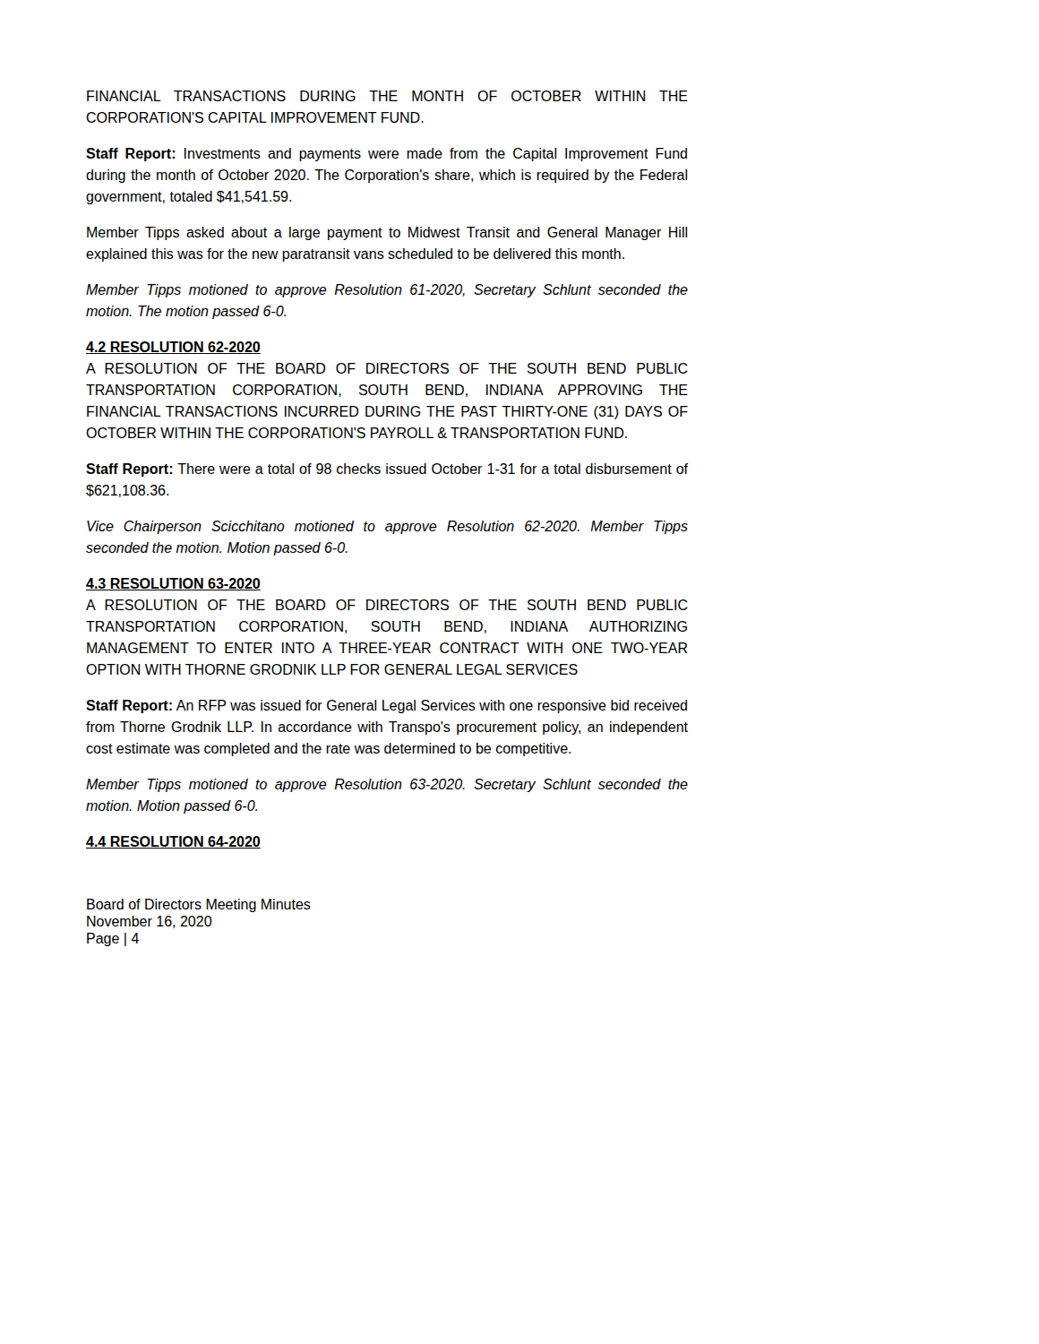Financial transactions during the month of October within the Corporation's Capital Improvement Fund.
Staff Report: Investments and payments were made from the Capital Improvement Fund during the month of October 2020. The Corporation's share, which is required by the Federal government, totaled $41,541.59.
Member Tipps asked about a large payment to Midwest Transit and General Manager Hill explained this was for the new paratransit vans scheduled to be delivered this month.
Member Tipps motioned to approve Resolution 61-2020, Secretary Schlunt seconded the motion. The motion passed 6-0.
4.2 RESOLUTION 62-2020
A resolution of the Board of Directors of the South Bend Public Transportation Corporation, South Bend, Indiana approving the financial transactions incurred during the past thirty-one (31) days of October within the Corporation's Payroll & Transportation Fund.
Staff Report: There were a total of 98 checks issued October 1-31 for a total disbursement of $621,108.36.
Vice Chairperson Scicchitano motioned to approve Resolution 62-2020. Member Tipps seconded the motion. Motion passed 6-0.
4.3 RESOLUTION 63-2020
A resolution of the Board of Directors of the South Bend Public Transportation Corporation, South Bend, Indiana authorizing management to enter into a three-year contract with one two-year option with Thorne Grodnik LLP for general legal services
Staff Report: An RFP was issued for General Legal Services with one responsive bid received from Thorne Grodnik LLP. In accordance with Transpo's procurement policy, an independent cost estimate was completed and the rate was determined to be competitive.
Member Tipps motioned to approve Resolution 63-2020. Secretary Schlunt seconded the motion. Motion passed 6-0.
4.4 RESOLUTION 64-2020
Board of Directors Meeting Minutes
November 16, 2020
Page | 4